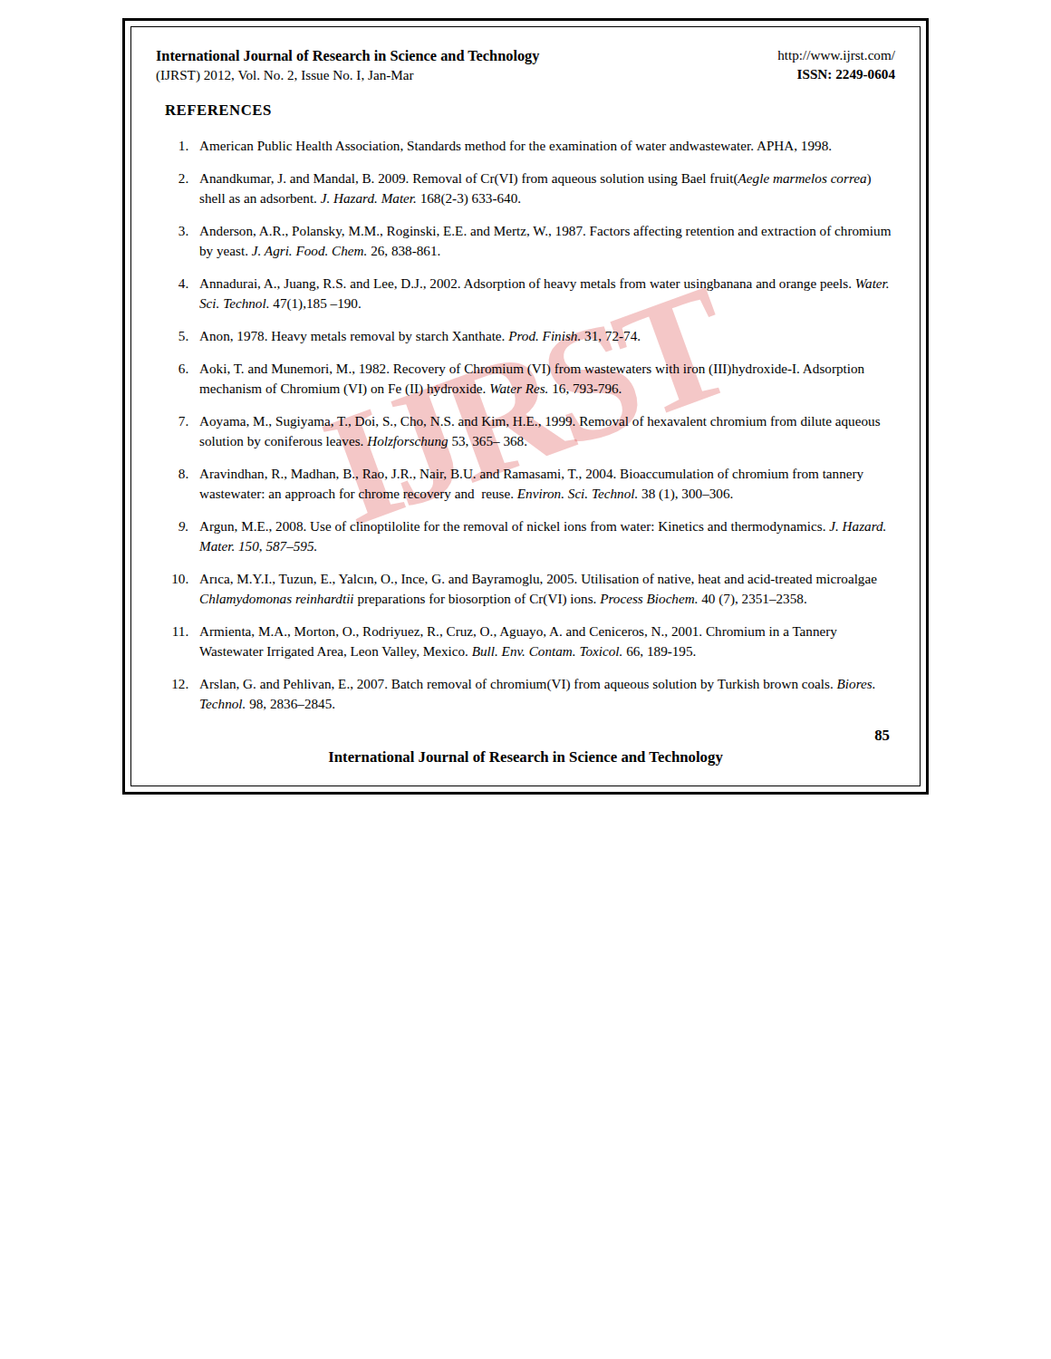IJRST
International Journal of Research in Science and Technology
(IJRST) 2012, Vol. No. 2, Issue No. I, Jan-Mar
http://www.ijrst.com/
ISSN: 2249-0604
REFERENCES
American Public Health Association, Standards method for the examination of water andwastewater. APHA, 1998.
Anandkumar, J. and Mandal, B. 2009. Removal of Cr(VI) from aqueous solution using Bael fruit(Aegle marmelos correa) shell as an adsorbent. J. Hazard. Mater. 168(2-3) 633-640.
Anderson, A.R., Polansky, M.M., Roginski, E.E. and Mertz, W., 1987. Factors affecting retention and extraction of chromium by yeast. J. Agri. Food. Chem. 26, 838-861.
Annadurai, A., Juang, R.S. and Lee, D.J., 2002. Adsorption of heavy metals from water usingbanana and orange peels. Water. Sci. Technol. 47(1),185 –190.
Anon, 1978. Heavy metals removal by starch Xanthate. Prod. Finish. 31, 72-74.
Aoki, T. and Munemori, M., 1982. Recovery of Chromium (VI) from wastewaters with iron (III)hydroxide-I. Adsorption mechanism of Chromium (VI) on Fe (II) hydroxide. Water Res. 16, 793-796.
Aoyama, M., Sugiyama, T., Doi, S., Cho, N.S. and Kim, H.E., 1999. Removal of hexavalent chromium from dilute aqueous solution by coniferous leaves. Holzforschung 53, 365– 368.
Aravindhan, R., Madhan, B., Rao, J.R., Nair, B.U. and Ramasami, T., 2004. Bioaccumulation of chromium from tannery wastewater: an approach for chrome recovery and reuse. Environ. Sci. Technol. 38 (1), 300–306.
Argun, M.E., 2008. Use of clinoptilolite for the removal of nickel ions from water: Kinetics and thermodynamics. J. Hazard. Mater. 150, 587–595.
Arıca, M.Y.I., Tuzun, E., Yalcın, O., Ince, G. and Bayramoglu, 2005. Utilisation of native, heat and acid-treated microalgae Chlamydomonas reinhardtii preparations for biosorption of Cr(VI) ions. Process Biochem. 40 (7), 2351–2358.
Armienta, M.A., Morton, O., Rodriyuez, R., Cruz, O., Aguayo, A. and Ceniceros, N., 2001. Chromium in a Tannery Wastewater Irrigated Area, Leon Valley, Mexico. Bull. Env. Contam. Toxicol. 66, 189-195.
Arslan, G. and Pehlivan, E., 2007. Batch removal of chromium(VI) from aqueous solution by Turkish brown coals. Biores. Technol. 98, 2836–2845.
85
International Journal of Research in Science and Technology